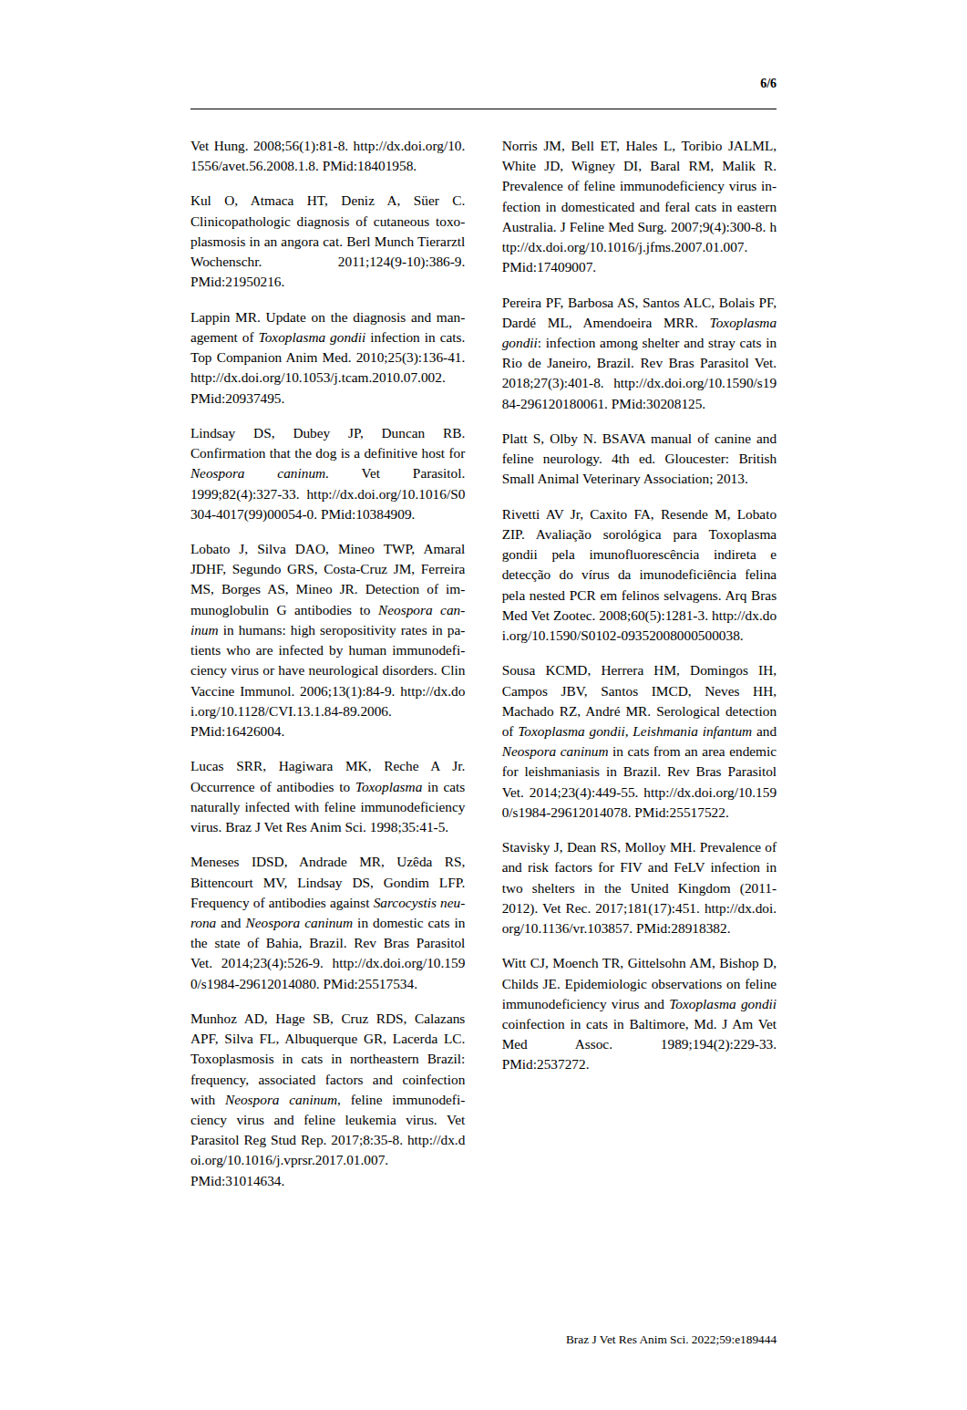6/6
Vet Hung. 2008;56(1):81-8. http://dx.doi.org/10.1556/avet.56.2008.1.8. PMid:18401958.
Kul O, Atmaca HT, Deniz A, Süer C. Clinicopathologic diagnosis of cutaneous toxoplasmosis in an angora cat. Berl Munch Tierarztl Wochenschr. 2011;124(9-10):386-9. PMid:21950216.
Lappin MR. Update on the diagnosis and management of Toxoplasma gondii infection in cats. Top Companion Anim Med. 2010;25(3):136-41. http://dx.doi.org/10.1053/j.tcam.2010.07.002. PMid:20937495.
Lindsay DS, Dubey JP, Duncan RB. Confirmation that the dog is a definitive host for Neospora caninum. Vet Parasitol. 1999;82(4):327-33. http://dx.doi.org/10.1016/S0304-4017(99)00054-0. PMid:10384909.
Lobato J, Silva DAO, Mineo TWP, Amaral JDHF, Segundo GRS, Costa-Cruz JM, Ferreira MS, Borges AS, Mineo JR. Detection of immunoglobulin G antibodies to Neospora caninum in humans: high seropositivity rates in patients who are infected by human immunodeficiency virus or have neurological disorders. Clin Vaccine Immunol. 2006;13(1):84-9. http://dx.doi.org/10.1128/CVI.13.1.84-89.2006. PMid:16426004.
Lucas SRR, Hagiwara MK, Reche A Jr. Occurrence of antibodies to Toxoplasma in cats naturally infected with feline immunodeficiency virus. Braz J Vet Res Anim Sci. 1998;35:41-5.
Meneses IDSD, Andrade MR, Uzêda RS, Bittencourt MV, Lindsay DS, Gondim LFP. Frequency of antibodies against Sarcocystis neurona and Neospora caninum in domestic cats in the state of Bahia, Brazil. Rev Bras Parasitol Vet. 2014;23(4):526-9. http://dx.doi.org/10.1590/s1984-29612014080. PMid:25517534.
Munhoz AD, Hage SB, Cruz RDS, Calazans APF, Silva FL, Albuquerque GR, Lacerda LC. Toxoplasmosis in cats in northeastern Brazil: frequency, associated factors and coinfection with Neospora caninum, feline immunodeficiency virus and feline leukemia virus. Vet Parasitol Reg Stud Rep. 2017;8:35-8. http://dx.doi.org/10.1016/j.vprsr.2017.01.007. PMid:31014634.
Norris JM, Bell ET, Hales L, Toribio JALML, White JD, Wigney DI, Baral RM, Malik R. Prevalence of feline immunodeficiency virus infection in domesticated and feral cats in eastern Australia. J Feline Med Surg. 2007;9(4):300-8. http://dx.doi.org/10.1016/j.jfms.2007.01.007. PMid:17409007.
Pereira PF, Barbosa AS, Santos ALC, Bolais PF, Dardé ML, Amendoeira MRR. Toxoplasma gondii: infection among shelter and stray cats in Rio de Janeiro, Brazil. Rev Bras Parasitol Vet. 2018;27(3):401-8. http://dx.doi.org/10.1590/s1984-296120180061. PMid:30208125.
Platt S, Olby N. BSAVA manual of canine and feline neurology. 4th ed. Gloucester: British Small Animal Veterinary Association; 2013.
Rivetti AV Jr, Caxito FA, Resende M, Lobato ZIP. Avaliação sorológica para Toxoplasma gondii pela imunofluorescência indireta e detecção do vírus da imunodeficiência felina pela nested PCR em felinos selvagens. Arq Bras Med Vet Zootec. 2008;60(5):1281-3. http://dx.doi.org/10.1590/S0102-09352008000500038.
Sousa KCMD, Herrera HM, Domingos IH, Campos JBV, Santos IMCD, Neves HH, Machado RZ, André MR. Serological detection of Toxoplasma gondii, Leishmania infantum and Neospora caninum in cats from an area endemic for leishmaniasis in Brazil. Rev Bras Parasitol Vet. 2014;23(4):449-55. http://dx.doi.org/10.1590/s1984-29612014078. PMid:25517522.
Stavisky J, Dean RS, Molloy MH. Prevalence of and risk factors for FIV and FeLV infection in two shelters in the United Kingdom (2011-2012). Vet Rec. 2017;181(17):451. http://dx.doi.org/10.1136/vr.103857. PMid:28918382.
Witt CJ, Moench TR, Gittelsohn AM, Bishop D, Childs JE. Epidemiologic observations on feline immunodeficiency virus and Toxoplasma gondii coinfection in cats in Baltimore, Md. J Am Vet Med Assoc. 1989;194(2):229-33. PMid:2537272.
Braz J Vet Res Anim Sci. 2022;59:e189444